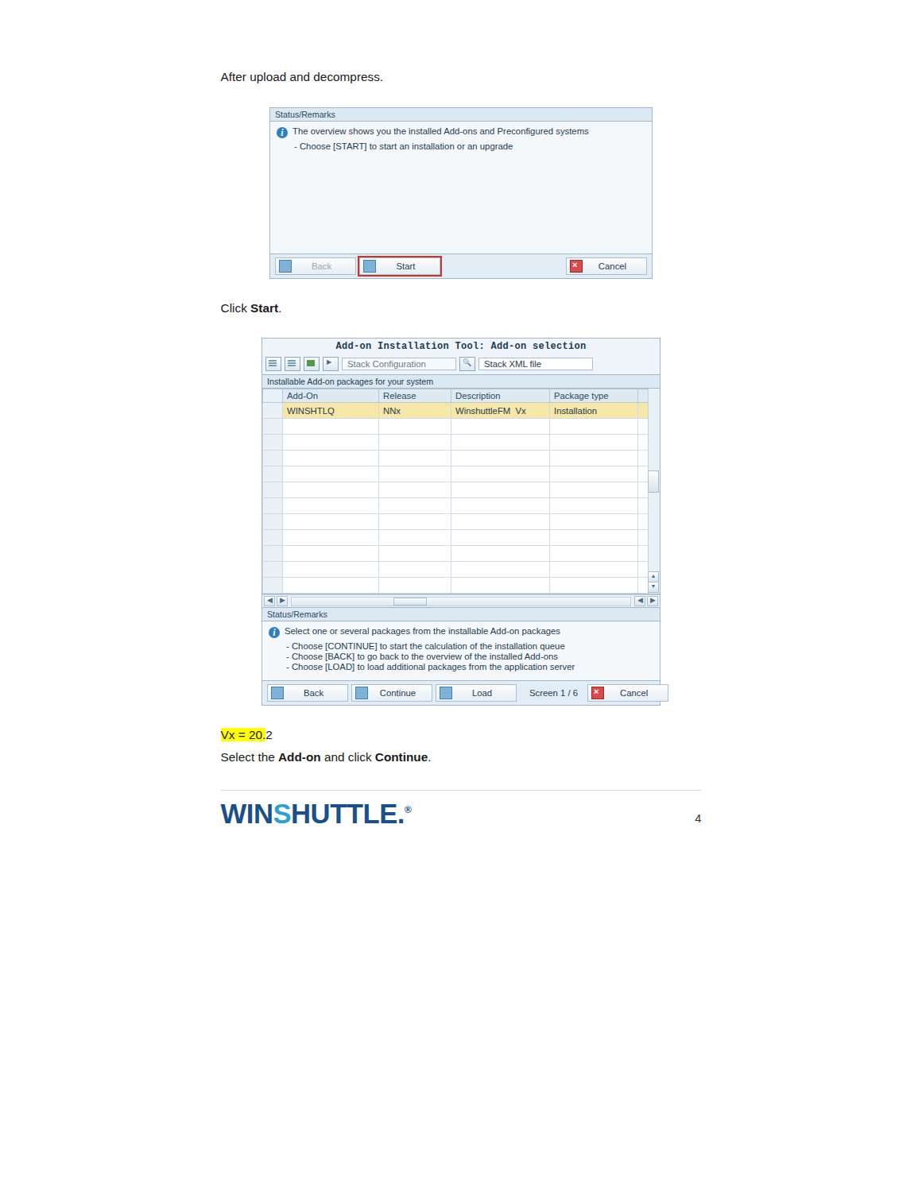After upload and decompress.
Status/Remarks
i The overview shows you the installed Add-ons and Preconfigured systems
- Choose [START] to start an installation or an upgrade
Back Start Cancel
Click Start.
Add-on Installation Tool: Add-on selection
Stack Configuration Stack XML file
Installable Add-on packages for your system
| | Add-On | Release | Description | Package type | |
| --- | --- | --- | --- | --- | --- |
| | WINSHTLQ | NNx | WinshuttleFM Vx | Installation | |
▲
▼
◀▶
◀▶
Status/Remarks
i Select one or several packages from the installable Add-on packages
- Choose [CONTINUE] to start the calculation of the installation queue
- Choose [BACK] to go back to the overview of the installed Add-ons
- Choose [LOAD] to load additional packages from the application server
Back Continue Load Screen 1 / 6 Cancel
Vx = 20. 2
Select the Add-on and click Continue.
WINSHUTTLE.®
4